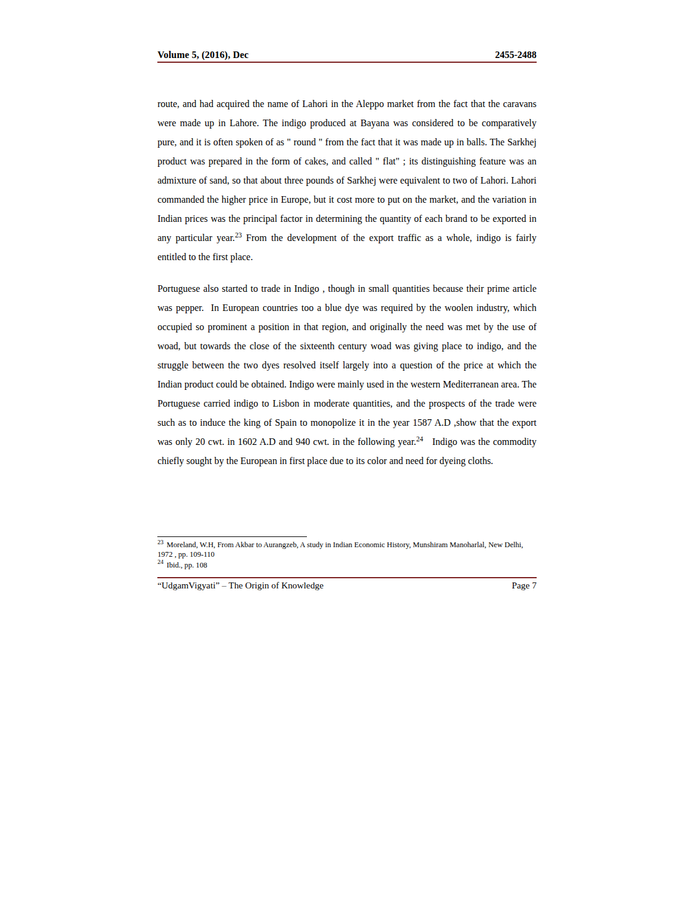Volume 5, (2016), Dec 2455-2488
route, and had acquired the name of Lahori in the Aleppo market from the fact that the caravans were made up in Lahore. The indigo produced at Bayana was considered to be comparatively pure, and it is often spoken of as " round " from the fact that it was made up in balls. The Sarkhej product was prepared in the form of cakes, and called " flat" ; its distinguishing feature was an admixture of sand, so that about three pounds of Sarkhej were equivalent to two of Lahori. Lahori commanded the higher price in Europe, but it cost more to put on the market, and the variation in Indian prices was the principal factor in determining the quantity of each brand to be exported in any particular year.23 From the development of the export traffic as a whole, indigo is fairly entitled to the first place.
Portuguese also started to trade in Indigo , though in small quantities because their prime article was pepper. In European countries too a blue dye was required by the woolen industry, which occupied so prominent a position in that region, and originally the need was met by the use of woad, but towards the close of the sixteenth century woad was giving place to indigo, and the struggle between the two dyes resolved itself largely into a question of the price at which the Indian product could be obtained. Indigo were mainly used in the western Mediterranean area. The Portuguese carried indigo to Lisbon in moderate quantities, and the prospects of the trade were such as to induce the king of Spain to monopolize it in the year 1587 A.D ,show that the export was only 20 cwt. in 1602 A.D and 940 cwt. in the following year.24 Indigo was the commodity chiefly sought by the European in first place due to its color and need for dyeing cloths.
23 Moreland, W.H, From Akbar to Aurangzeb, A study in Indian Economic History, Munshiram Manoharlal, New Delhi, 1972 , pp. 109-110
24 Ibid., pp. 108
“UdgamVigyati” – The Origin of Knowledge Page 7